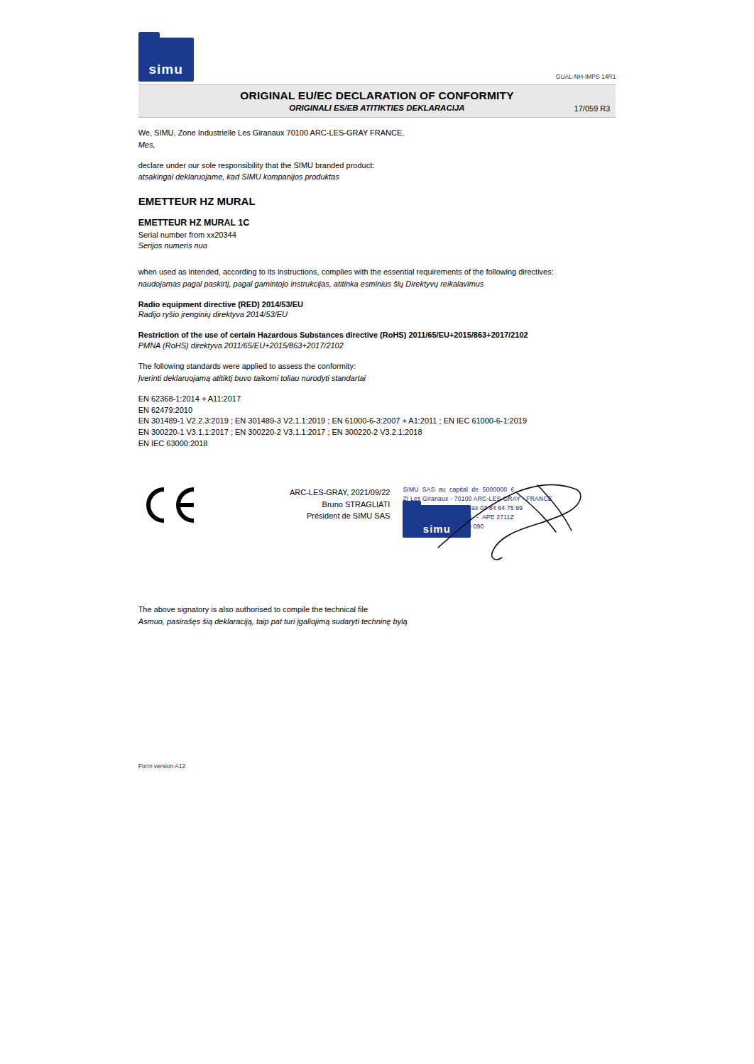simu
GUAL-NH-IMPS 14R1
ORIGINAL EU/EC DECLARATION OF CONFORMITY
ORIGINALI ES/EB ATITIKTIES DEKLARACIJA
17/059 R3
We, SIMU, Zone Industrielle Les Giranaux 70100 ARC-LES-GRAY FRANCE,
Mes,
declare under our sole responsibility that the SIMU branded product:
atsakingai deklaruojame, kad SIMU kompanijos produktas
EMETTEUR HZ MURAL
EMETTEUR HZ MURAL 1C
Serial number from xx20344
Serijos numeris nuo
when used as intended, according to its instructions, complies with the essential requirements of the following directives:
naudojamas pagal paskirtį, pagal gamintojo instrukcijas, atitinka esminius šių Direktyvų reikalavimus
Radio equipment directive (RED) 2014/53/EU
Radijo ryšio įrenginių direktyva 2014/53/EU
Restriction of the use of certain Hazardous Substances directive (RoHS) 2011/65/EU+2015/863+2017/2102
PMNA (RoHS) direktyva 2011/65/EU+2015/863+2017/2102
The following standards were applied to assess the conformity:
Įverinti deklaruojamą atitiktį buvo taikomi toliau nurodyti standartai
EN 62368‑1:2014 + A11:2017
EN 62479:2010
EN 301489‑1 V2.2.3:2019 ; EN 301489‑3 V2.1.1:2019 ; EN 61000‑6‑3:2007 + A1:2011 ; EN IEC 61000‑6‑1:2019
EN 300220‑1 V3.1.1:2017 ; EN 300220‑2 V3.1.1:2017 ; EN 300220‑2 V3.2.1:2018
EN IEC 63000:2018
ARC-LES-GRAY, 2021/09/22
Bruno STRAGLIATI
Président de SIMU SAS
SIMU SAS au capital de 5000000 €
ZI Les Giranaux - 70100 ARC-LES-GRAY - FRANCE
Tél. 03 84 64 28 00 - Fax 03 84 64 75 99
Siret 425 650 090 00011 - APE 2711Z
N° TVA : FR 67 425 650 090
simu
The above signatory is also authorised to compile the technical file
Asmuo, pasirašęs šią deklaraciją, taip pat turi įgaliojimą sudaryti techninę bylą
Form version A12